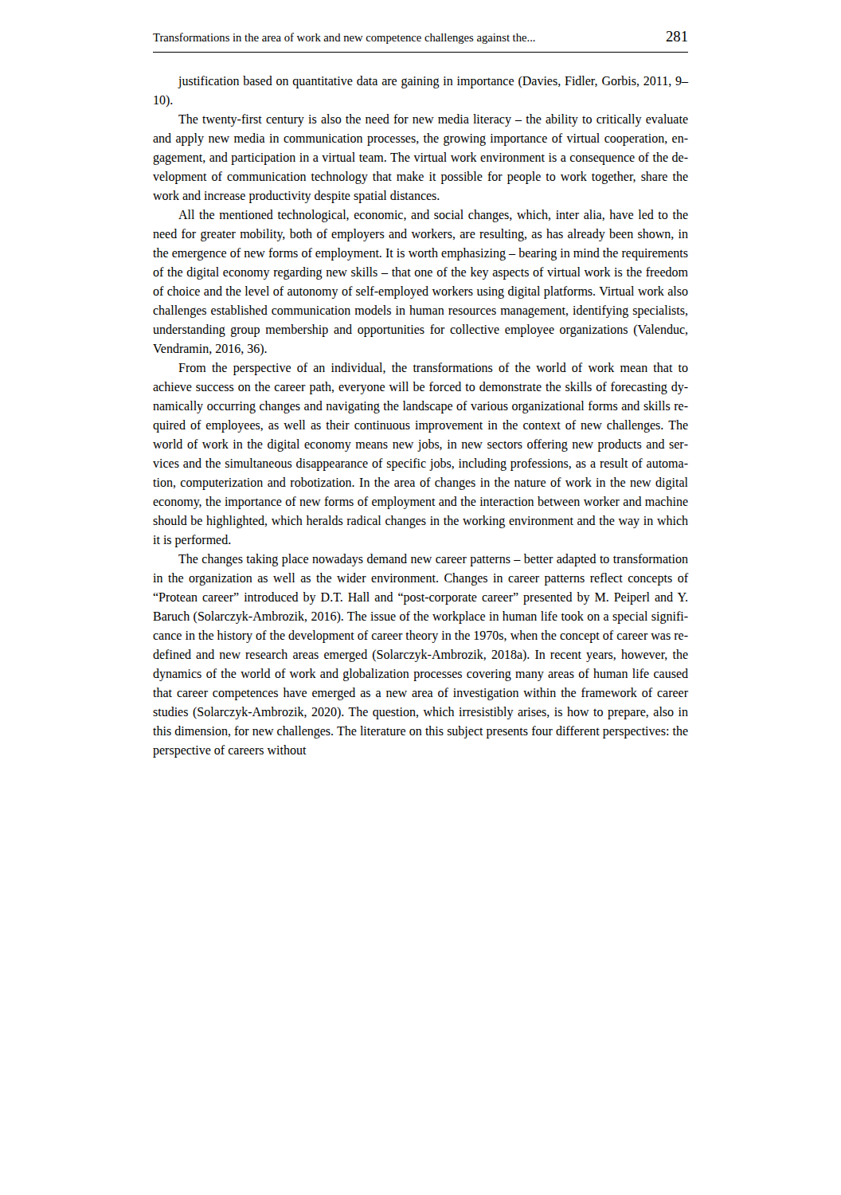Transformations in the area of work and new competence challenges against the... 281
justification based on quantitative data are gaining in importance (Davies, Fidler, Gorbis, 2011, 9–10).
The twenty-first century is also the need for new media literacy – the ability to critically evaluate and apply new media in communication processes, the growing importance of virtual cooperation, engagement, and participation in a virtual team. The virtual work environment is a consequence of the development of communication technology that make it possible for people to work together, share the work and increase productivity despite spatial distances.
All the mentioned technological, economic, and social changes, which, inter alia, have led to the need for greater mobility, both of employers and workers, are resulting, as has already been shown, in the emergence of new forms of employment. It is worth emphasizing – bearing in mind the requirements of the digital economy regarding new skills – that one of the key aspects of virtual work is the freedom of choice and the level of autonomy of self-employed workers using digital platforms. Virtual work also challenges established communication models in human resources management, identifying specialists, understanding group membership and opportunities for collective employee organizations (Valenduc, Vendramin, 2016, 36).
From the perspective of an individual, the transformations of the world of work mean that to achieve success on the career path, everyone will be forced to demonstrate the skills of forecasting dynamically occurring changes and navigating the landscape of various organizational forms and skills required of employees, as well as their continuous improvement in the context of new challenges. The world of work in the digital economy means new jobs, in new sectors offering new products and services and the simultaneous disappearance of specific jobs, including professions, as a result of automation, computerization and robotization. In the area of changes in the nature of work in the new digital economy, the importance of new forms of employment and the interaction between worker and machine should be highlighted, which heralds radical changes in the working environment and the way in which it is performed.
The changes taking place nowadays demand new career patterns – better adapted to transformation in the organization as well as the wider environment. Changes in career patterns reflect concepts of “Protean career” introduced by D.T. Hall and “post-corporate career” presented by M. Peiperl and Y. Baruch (Solarczyk-Ambrozik, 2016). The issue of the workplace in human life took on a special significance in the history of the development of career theory in the 1970s, when the concept of career was redefined and new research areas emerged (Solarczyk-Ambrozik, 2018a). In recent years, however, the dynamics of the world of work and globalization processes covering many areas of human life caused that career competences have emerged as a new area of investigation within the framework of career studies (Solarczyk-Ambrozik, 2020). The question, which irresistibly arises, is how to prepare, also in this dimension, for new challenges. The literature on this subject presents four different perspectives: the perspective of careers without